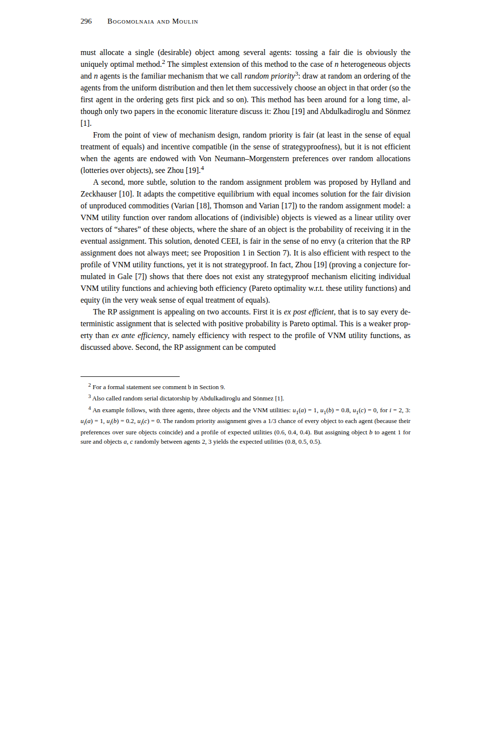296 Bogomolnaia and Moulin
must allocate a single (desirable) object among several agents: tossing a fair die is obviously the uniquely optimal method.2 The simplest extension of this method to the case of n heterogeneous objects and n agents is the familiar mechanism that we call random priority3: draw at random an ordering of the agents from the uniform distribution and then let them successively choose an object in that order (so the first agent in the ordering gets first pick and so on). This method has been around for a long time, although only two papers in the economic literature discuss it: Zhou [19] and Abdulkadiroglu and Sönmez [1].
From the point of view of mechanism design, random priority is fair (at least in the sense of equal treatment of equals) and incentive compatible (in the sense of strategyproofness), but it is not efficient when the agents are endowed with Von Neumann–Morgenstern preferences over random allocations (lotteries over objects), see Zhou [19].4
A second, more subtle, solution to the random assignment problem was proposed by Hylland and Zeckhauser [10]. It adapts the competitive equilibrium with equal incomes solution for the fair division of unproduced commodities (Varian [18], Thomson and Varian [17]) to the random assignment model: a VNM utility function over random allocations of (indivisible) objects is viewed as a linear utility over vectors of “shares” of these objects, where the share of an object is the probability of receiving it in the eventual assignment. This solution, denoted CEEI, is fair in the sense of no envy (a criterion that the RP assignment does not always meet; see Proposition 1 in Section 7). It is also efficient with respect to the profile of VNM utility functions, yet it is not strategyproof. In fact, Zhou [19] (proving a conjecture formulated in Gale [7]) shows that there does not exist any strategyproof mechanism eliciting individual VNM utility functions and achieving both efficiency (Pareto optimality w.r.t. these utility functions) and equity (in the very weak sense of equal treatment of equals).
The RP assignment is appealing on two accounts. First it is ex post efficient, that is to say every deterministic assignment that is selected with positive probability is Pareto optimal. This is a weaker property than ex ante efficiency, namely efficiency with respect to the profile of VNM utility functions, as discussed above. Second, the RP assignment can be computed
2 For a formal statement see comment b in Section 9.
3 Also called random serial dictatorship by Abdulkadiroglu and Sönmez [1].
4 An example follows, with three agents, three objects and the VNM utilities: u1(a) = 1, u1(b) = 0.8, u1(c) = 0, for i = 2, 3: ui(a) = 1, ui(b) = 0.2, ui(c) = 0. The random priority assignment gives a 1/3 chance of every object to each agent (because their preferences over sure objects coincide) and a profile of expected utilities (0.6, 0.4, 0.4). But assigning object b to agent 1 for sure and objects a, c randomly between agents 2, 3 yields the expected utilities (0.8, 0.5, 0.5).